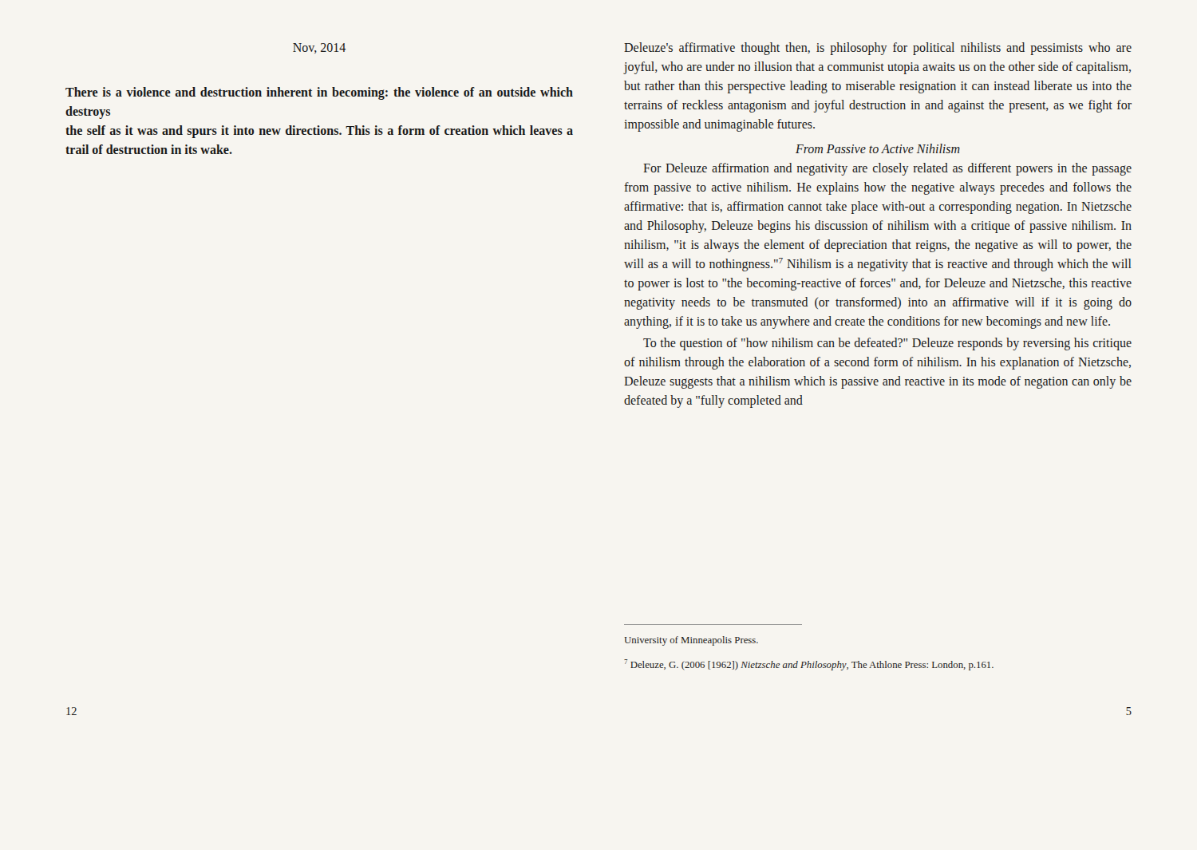Nov, 2014
There is a violence and destruction inherent in becoming: the violence of an outside which destroys
the self as it was and spurs it into new directions. This is a form of creation which leaves a trail of destruction in its wake.
12
Deleuze's affirmative thought then, is philosophy for political nihilists and pessimists who are joyful, who are under no illusion that a communist utopia awaits us on the other side of capitalism, but rather than this perspective leading to miserable resignation it can instead liberate us into the terrains of reckless antagonism and joyful destruction in and against the present, as we fight for impossible and unimaginable futures.
From Passive to Active Nihilism
For Deleuze affirmation and negativity are closely related as different powers in the passage from passive to active nihilism. He explains how the negative always precedes and follows the affirmative: that is, affirmation cannot take place with-out a corresponding negation. In Nietzsche and Philosophy, Deleuze begins his discussion of nihilism with a critique of passive nihilism. In nihilism, "it is always the element of depreciation that reigns, the negative as will to power, the will as a will to nothingness."7 Nihilism is a negativity that is reactive and through which the will to power is lost to "the becoming-reactive of forces" and, for Deleuze and Nietzsche, this reactive negativity needs to be transmuted (or transformed) into an affirmative will if it is going do anything, if it is to take us anywhere and create the conditions for new becomings and new life.
To the question of "how nihilism can be defeated?" Deleuze responds by reversing his critique of nihilism through the elaboration of a second form of nihilism. In his explanation of Nietzsche, Deleuze suggests that a nihilism which is passive and reactive in its mode of negation can only be defeated by a "fully completed and
University of Minneapolis Press.
7 Deleuze, G. (2006 [1962]) Nietzsche and Philosophy, The Athlone Press: London, p.161.
5